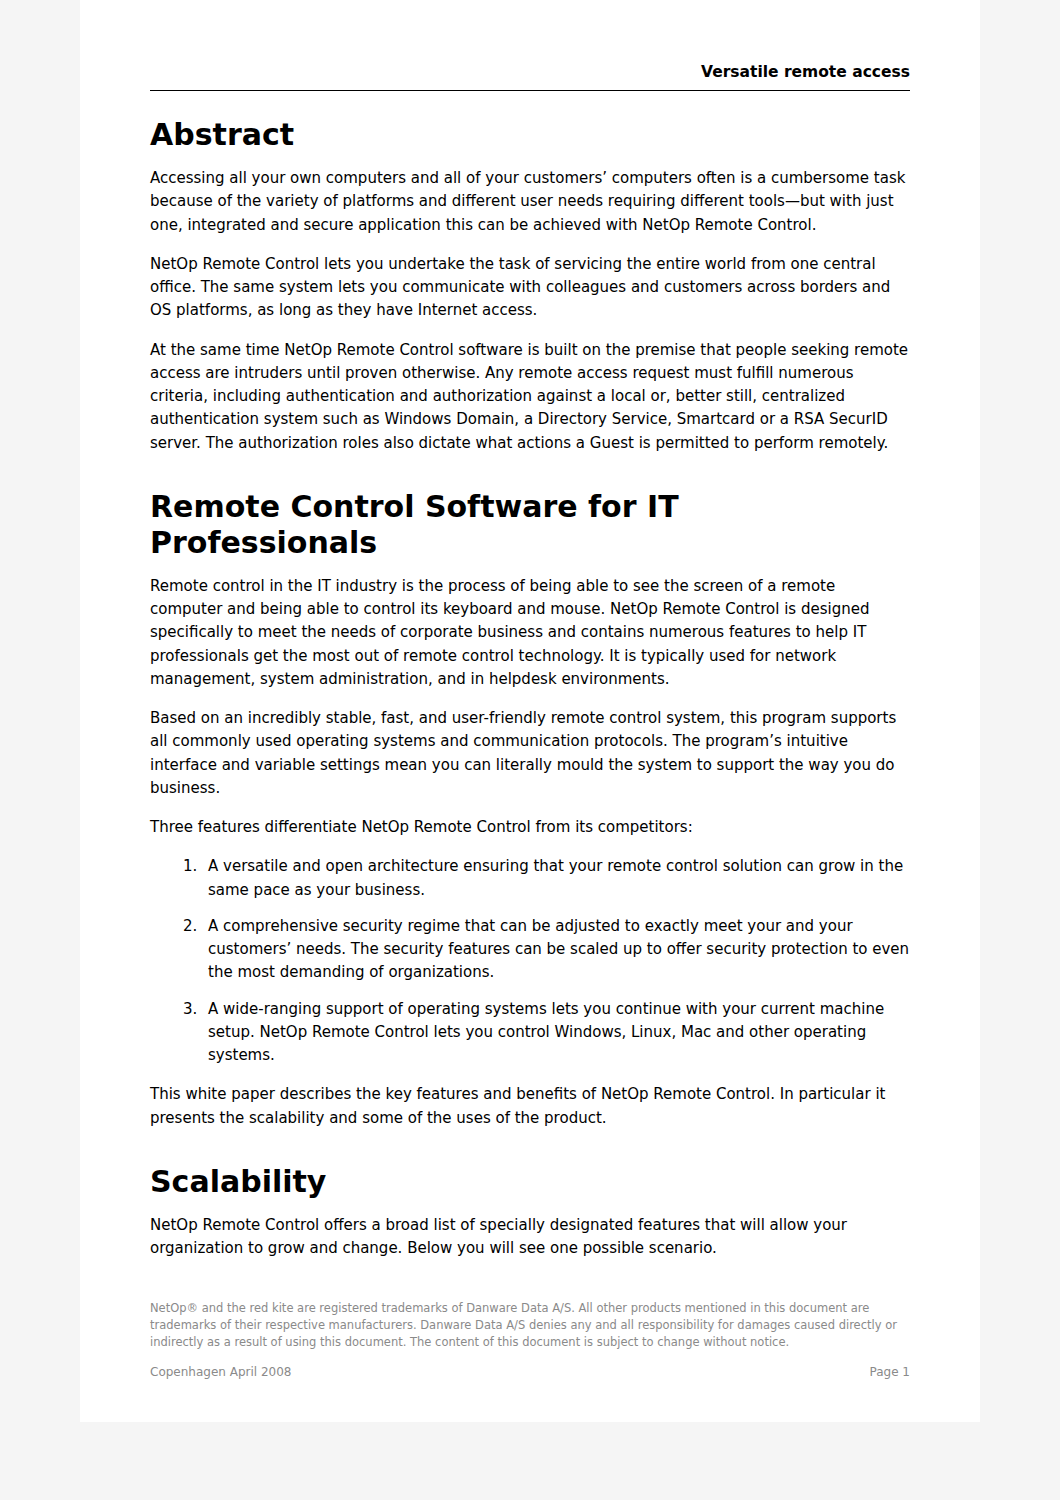Versatile remote access
Abstract
Accessing all your own computers and all of your customers’ computers often is a cumbersome task because of the variety of platforms and different user needs requiring different tools—but with just one, integrated and secure application this can be achieved with NetOp Remote Control.
NetOp Remote Control lets you undertake the task of servicing the entire world from one central office. The same system lets you communicate with colleagues and customers across borders and OS platforms, as long as they have Internet access.
At the same time NetOp Remote Control software is built on the premise that people seeking remote access are intruders until proven otherwise. Any remote access request must fulfill numerous criteria, including authentication and authorization against a local or, better still, centralized authentication system such as Windows Domain, a Directory Service, Smartcard or a RSA SecurID server. The authorization roles also dictate what actions a Guest is permitted to perform remotely.
Remote Control Software for IT Professionals
Remote control in the IT industry is the process of being able to see the screen of a remote computer and being able to control its keyboard and mouse. NetOp Remote Control is designed specifically to meet the needs of corporate business and contains numerous features to help IT professionals get the most out of remote control technology. It is typically used for network management, system administration, and in helpdesk environments.
Based on an incredibly stable, fast, and user-friendly remote control system, this program supports all commonly used operating systems and communication protocols. The program’s intuitive interface and variable settings mean you can literally mould the system to support the way you do business.
Three features differentiate NetOp Remote Control from its competitors:
A versatile and open architecture ensuring that your remote control solution can grow in the same pace as your business.
A comprehensive security regime that can be adjusted to exactly meet your and your customers’ needs. The security features can be scaled up to offer security protection to even the most demanding of organizations.
A wide-ranging support of operating systems lets you continue with your current machine setup. NetOp Remote Control lets you control Windows, Linux, Mac and other operating systems.
This white paper describes the key features and benefits of NetOp Remote Control. In particular it presents the scalability and some of the uses of the product.
Scalability
NetOp Remote Control offers a broad list of specially designated features that will allow your organization to grow and change. Below you will see one possible scenario.
NetOp® and the red kite are registered trademarks of Danware Data A/S. All other products mentioned in this document are trademarks of their respective manufacturers. Danware Data A/S denies any and all responsibility for damages caused directly or indirectly as a result of using this document. The content of this document is subject to change without notice.
Copenhagen April 2008 Page 1